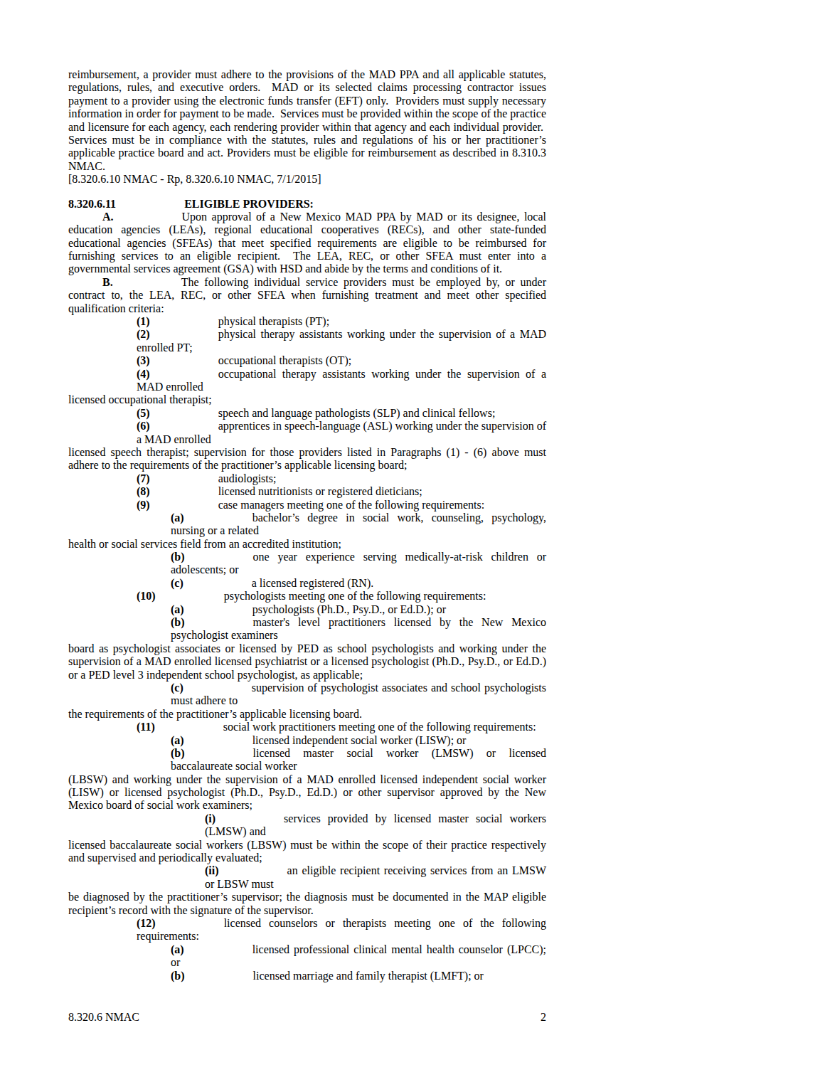reimbursement, a provider must adhere to the provisions of the MAD PPA and all applicable statutes, regulations, rules, and executive orders. MAD or its selected claims processing contractor issues payment to a provider using the electronic funds transfer (EFT) only. Providers must supply necessary information in order for payment to be made. Services must be provided within the scope of the practice and licensure for each agency, each rendering provider within that agency and each individual provider. Services must be in compliance with the statutes, rules and regulations of his or her practitioner’s applicable practice board and act. Providers must be eligible for reimbursement as described in 8.310.3 NMAC.
[8.320.6.10 NMAC - Rp, 8.320.6.10 NMAC, 7/1/2015]
8.320.6.11 ELIGIBLE PROVIDERS:
A. Upon approval of a New Mexico MAD PPA by MAD or its designee, local education agencies (LEAs), regional educational cooperatives (RECs), and other state-funded educational agencies (SFEAs) that meet specified requirements are eligible to be reimbursed for furnishing services to an eligible recipient. The LEA, REC, or other SFEA must enter into a governmental services agreement (GSA) with HSD and abide by the terms and conditions of it.
B. The following individual service providers must be employed by, or under contract to, the LEA, REC, or other SFEA when furnishing treatment and meet other specified qualification criteria:
(1) physical therapists (PT);
(2) physical therapy assistants working under the supervision of a MAD enrolled PT;
(3) occupational therapists (OT);
(4) occupational therapy assistants working under the supervision of a MAD enrolled
licensed occupational therapist;
(5) speech and language pathologists (SLP) and clinical fellows;
(6) apprentices in speech-language (ASL) working under the supervision of a MAD enrolled
licensed speech therapist; supervision for those providers listed in Paragraphs (1) - (6) above must adhere to the requirements of the practitioner’s applicable licensing board;
(7) audiologists;
(8) licensed nutritionists or registered dieticians;
(9) case managers meeting one of the following requirements:
(a) bachelor’s degree in social work, counseling, psychology, nursing or a related
health or social services field from an accredited institution;
(b) one year experience serving medically-at-risk children or adolescents; or
(c) a licensed registered (RN).
(10) psychologists meeting one of the following requirements:
(a) psychologists (Ph.D., Psy.D., or Ed.D.); or
(b) master's level practitioners licensed by the New Mexico psychologist examiners
board as psychologist associates or licensed by PED as school psychologists and working under the supervision of a MAD enrolled licensed psychiatrist or a licensed psychologist (Ph.D., Psy.D., or Ed.D.) or a PED level 3 independent school psychologist, as applicable;
(c) supervision of psychologist associates and school psychologists must adhere to
the requirements of the practitioner’s applicable licensing board.
(11) social work practitioners meeting one of the following requirements:
(a) licensed independent social worker (LISW); or
(b) licensed master social worker (LMSW) or licensed baccalaureate social worker
(LBSW) and working under the supervision of a MAD enrolled licensed independent social worker (LISW) or licensed psychologist (Ph.D., Psy.D., Ed.D.) or other supervisor approved by the New Mexico board of social work examiners;
(i) services provided by licensed master social workers (LMSW) and
licensed baccalaureate social workers (LBSW) must be within the scope of their practice respectively and supervised and periodically evaluated;
(ii) an eligible recipient receiving services from an LMSW or LBSW must
be diagnosed by the practitioner’s supervisor; the diagnosis must be documented in the MAP eligible recipient’s record with the signature of the supervisor.
(12) licensed counselors or therapists meeting one of the following requirements:
(a) licensed professional clinical mental health counselor (LPCC); or
(b) licensed marriage and family therapist (LMFT); or
8.320.6 NMAC 2